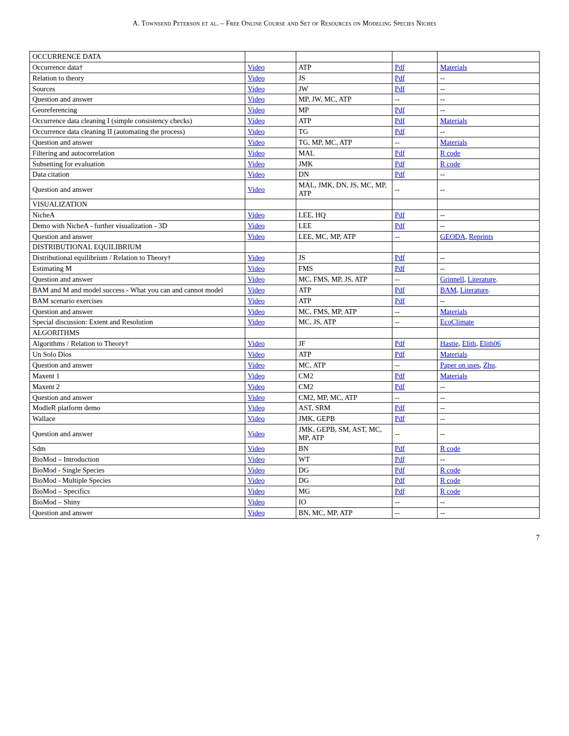A. Townsend Peterson et al. – Free Online Course and Set of Resources on Modeling Species Niches
| OCCURRENCE DATA | | | | |
| Occurrence data † | Video | ATP | Pdf | Materials |
| Relation to theory | Video | JS | Pdf | -- |
| Sources | Video | JW | Pdf | -- |
| Question and answer | Video | MP, JW, MC, ATP | -- | -- |
| Georeferencing | Video | MP | Pdf | -- |
| Occurrence data cleaning I (simple consistency checks) | Video | ATP | Pdf | Materials |
| Occurrence data cleaning II (automating the process) | Video | TG | Pdf | -- |
| Question and answer | Video | TG, MP, MC, ATP | -- | Materials |
| Filtering and autocorrelation | Video | MAL | Pdf | R code |
| Subsetting for evaluation | Video | JMK | Pdf | R code |
| Data citation | Video | DN | Pdf | -- |
| Question and answer | Video | MAL, JMK, DN, JS, MC, MP, ATP | -- | -- |
| VISUALIZATION | | | | |
| NicheA | Video | LEE, HQ | Pdf | -- |
| Demo with NicheA - further visualization - 3D | Video | LEE | Pdf | -- |
| Question and answer | Video | LEE, MC, MP, ATP | -- | GEODA , Reprints |
| DISTRIBUTIONAL EQUILIBRIUM | | | | |
| Distributional equilibrium / Relation to Theory † | Video | JS | Pdf | -- |
| Estimating M | Video | FMS | Pdf | -- |
| Question and answer | Video | MC, FMS, MP, JS, ATP | -- | Grinnell , Literature . |
| BAM and M and model success - What you can and cannot model | Video | ATP | Pdf | BAM , Literature . |
| BAM scenario exercises | Video | ATP | Pdf | -- |
| Question and answer | Video | MC, FMS, MP, ATP | -- | Materials |
| Special discussion: Extent and Resolution | Video | MC, JS, ATP | -- | EcoClimate |
| ALGORITHMS | | | | |
| Algorithms / Relation to Theory † | Video | JF | Pdf | Hastie , Elith , Elith06 |
| Un Solo Díos | Video | ATP | Pdf | Materials |
| Question and answer | Video | MC, ATP | -- | Paper on uses , Zhu . |
| Maxent 1 | Video | CM2 | Pdf | Materials |
| Maxent 2 | Video | CM2 | Pdf | -- |
| Question and answer | Video | CM2, MP, MC, ATP | -- | -- |
| ModleR platform demo | Video | AST, SRM | Pdf | -- |
| Wallace | Video | JMK, GEPB | Pdf | -- |
| Question and answer | Video | JMK, GEPB, SM, AST, MC, MP, ATP | -- | -- |
| Sdm | Video | BN | Pdf | R code |
| BioMod – Introduction | Video | WT | Pdf | -- |
| BioMod - Single Species | Video | DG | Pdf | R code |
| BioMod - Multiple Species | Video | DG | Pdf | R code |
| BioMod – Specifics | Video | MG | Pdf | R code |
| BioMod – Shiny | Video | IO | -- | -- |
| Question and answer | Video | BN, MC, MP, ATP | -- | -- |
7